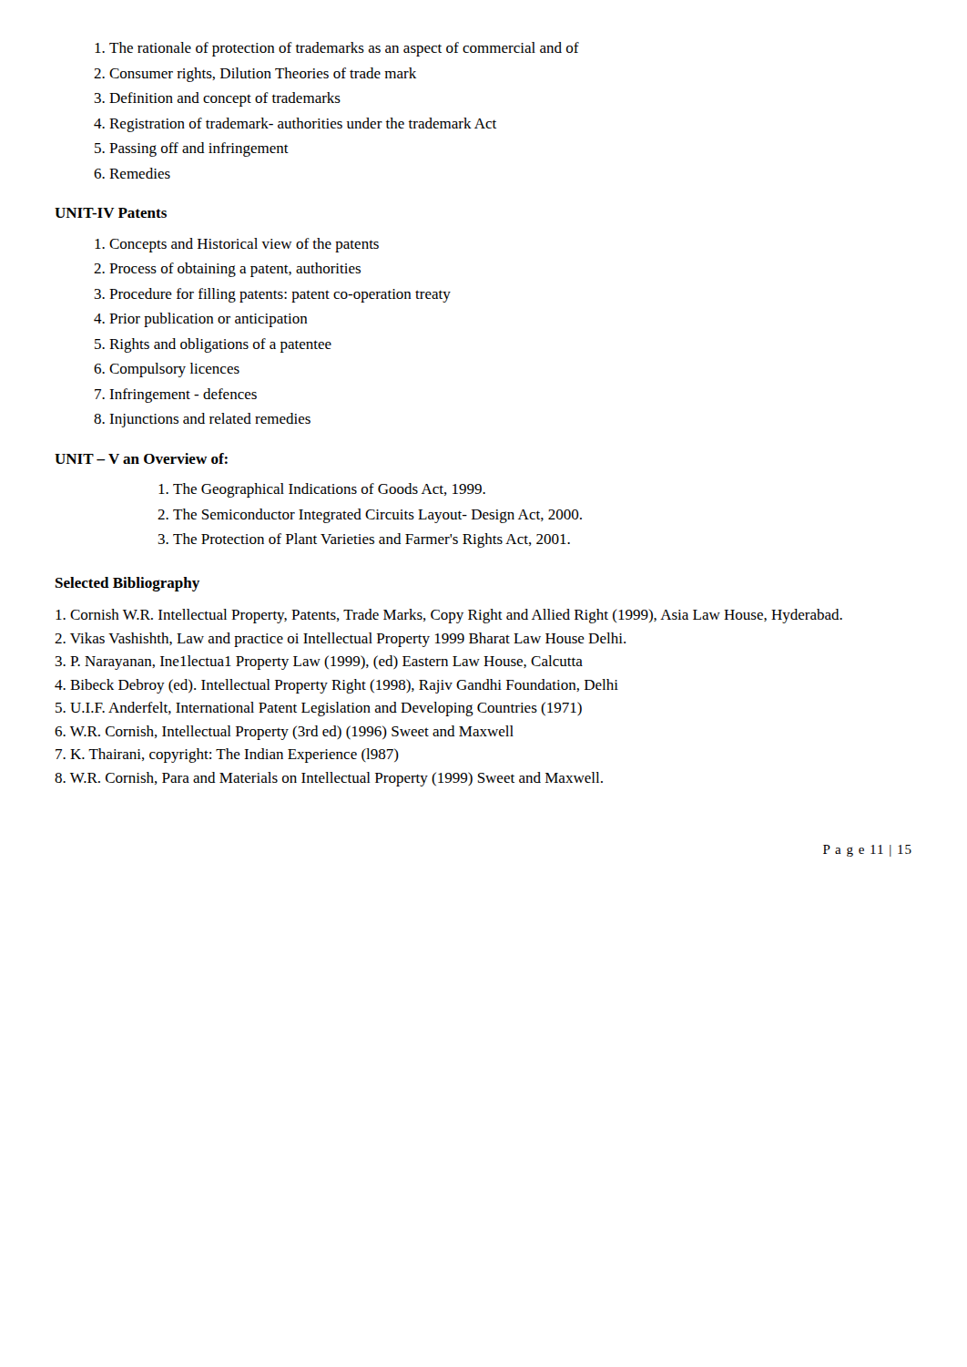The rationale of protection of trademarks as an aspect of commercial and of
Consumer rights, Dilution Theories of trade mark
Definition and concept of trademarks
Registration of trademark- authorities under the trademark Act
Passing off and infringement
Remedies
UNIT-IV Patents
Concepts and Historical view of the patents
Process of obtaining a patent, authorities
Procedure for filling patents: patent co-operation treaty
Prior publication or anticipation
Rights and obligations of a patentee
Compulsory licences
Infringement - defences
Injunctions and related remedies
UNIT – V an Overview of:
The Geographical Indications of Goods Act, 1999.
The Semiconductor Integrated Circuits Layout- Design Act, 2000.
The Protection of Plant Varieties and Farmer's Rights Act, 2001.
Selected Bibliography
1. Cornish W.R. Intellectual Property, Patents, Trade Marks, Copy Right and Allied Right (1999), Asia Law House, Hyderabad.
2. Vikas Vashishth, Law and practice oi Intellectual Property 1999 Bharat Law House Delhi.
3. P. Narayanan, Ine1lectua1 Property Law (1999), (ed) Eastern Law House, Calcutta
4. Bibeck Debroy (ed). Intellectual Property Right (1998), Rajiv Gandhi Foundation, Delhi
5. U.I.F. Anderfelt, International Patent Legislation and Developing Countries (1971)
6. W.R. Cornish, Intellectual Property (3rd ed) (1996) Sweet and Maxwell
7. K. Thairani, copyright: The Indian Experience (l987)
8. W.R. Cornish, Para and Materials on Intellectual Property (1999) Sweet and Maxwell.
P a g e 11 | 15